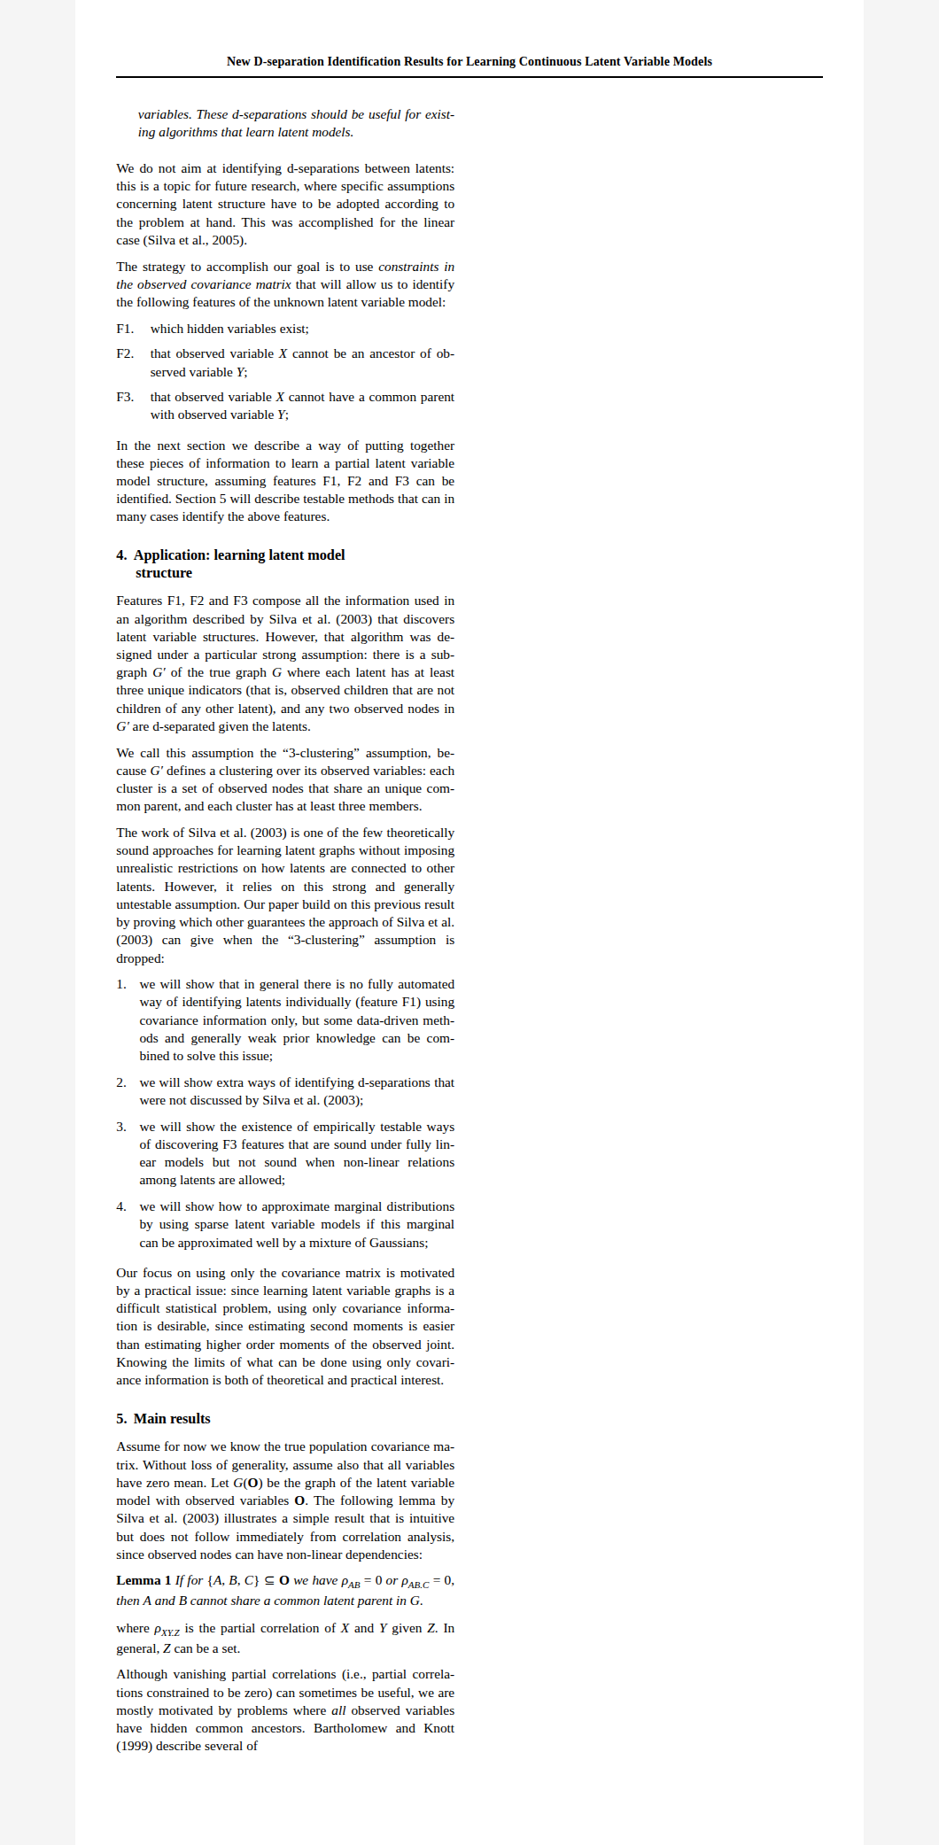New D-separation Identification Results for Learning Continuous Latent Variable Models
variables. These d-separations should be useful for existing algorithms that learn latent models.
We do not aim at identifying d-separations between latents: this is a topic for future research, where specific assumptions concerning latent structure have to be adopted according to the problem at hand. This was accomplished for the linear case (Silva et al., 2005).
The strategy to accomplish our goal is to use constraints in the observed covariance matrix that will allow us to identify the following features of the unknown latent variable model:
F1. which hidden variables exist;
F2. that observed variable X cannot be an ancestor of observed variable Y;
F3. that observed variable X cannot have a common parent with observed variable Y;
In the next section we describe a way of putting together these pieces of information to learn a partial latent variable model structure, assuming features F1, F2 and F3 can be identified. Section 5 will describe testable methods that can in many cases identify the above features.
4. Application: learning latent modelstructure
Features F1, F2 and F3 compose all the information used in an algorithm described by Silva et al. (2003) that discovers latent variable structures. However, that algorithm was designed under a particular strong assumption: there is a subgraph G′ of the true graph G where each latent has at least three unique indicators (that is, observed children that are not children of any other latent), and any two observed nodes in G′ are d-separated given the latents.
We call this assumption the “3-clustering” assumption, because G′ defines a clustering over its observed variables: each cluster is a set of observed nodes that share an unique common parent, and each cluster has at least three members.
The work of Silva et al. (2003) is one of the few theoretically sound approaches for learning latent graphs without imposing unrealistic restrictions on how latents are connected to other latents. However, it relies on this strong and generally untestable assumption. Our paper build on this previous result by proving which other guarantees the approach of Silva et al. (2003) can give when the “3-clustering” assumption is dropped:
1. we will show that in general there is no fully automated way of identifying latents individually (feature F1) using covariance information only, but some data-driven methods and generally weak prior knowledge can be combined to solve this issue;
2. we will show extra ways of identifying d-separations that were not discussed by Silva et al. (2003);
3. we will show the existence of empirically testable ways of discovering F3 features that are sound under fully linear models but not sound when non-linear relations among latents are allowed;
4. we will show how to approximate marginal distributions by using sparse latent variable models if this marginal can be approximated well by a mixture of Gaussians;
Our focus on using only the covariance matrix is motivated by a practical issue: since learning latent variable graphs is a difficult statistical problem, using only covariance information is desirable, since estimating second moments is easier than estimating higher order moments of the observed joint. Knowing the limits of what can be done using only covariance information is both of theoretical and practical interest.
5. Main results
Assume for now we know the true population covariance matrix. Without loss of generality, assume also that all variables have zero mean. Let G(O) be the graph of the latent variable model with observed variables O. The following lemma by Silva et al. (2003) illustrates a simple result that is intuitive but does not follow immediately from correlation analysis, since observed nodes can have non-linear dependencies:
Lemma 1 If for {A, B, C} ⊆ O we have ρAB = 0 or ρAB.C = 0, then A and B cannot share a common latent parent in G.
where ρXY.Z is the partial correlation of X and Y given Z. In general, Z can be a set.
Although vanishing partial correlations (i.e., partial correlations constrained to be zero) can sometimes be useful, we are mostly motivated by problems where all observed variables have hidden common ancestors. Bartholomew and Knott (1999) describe several of